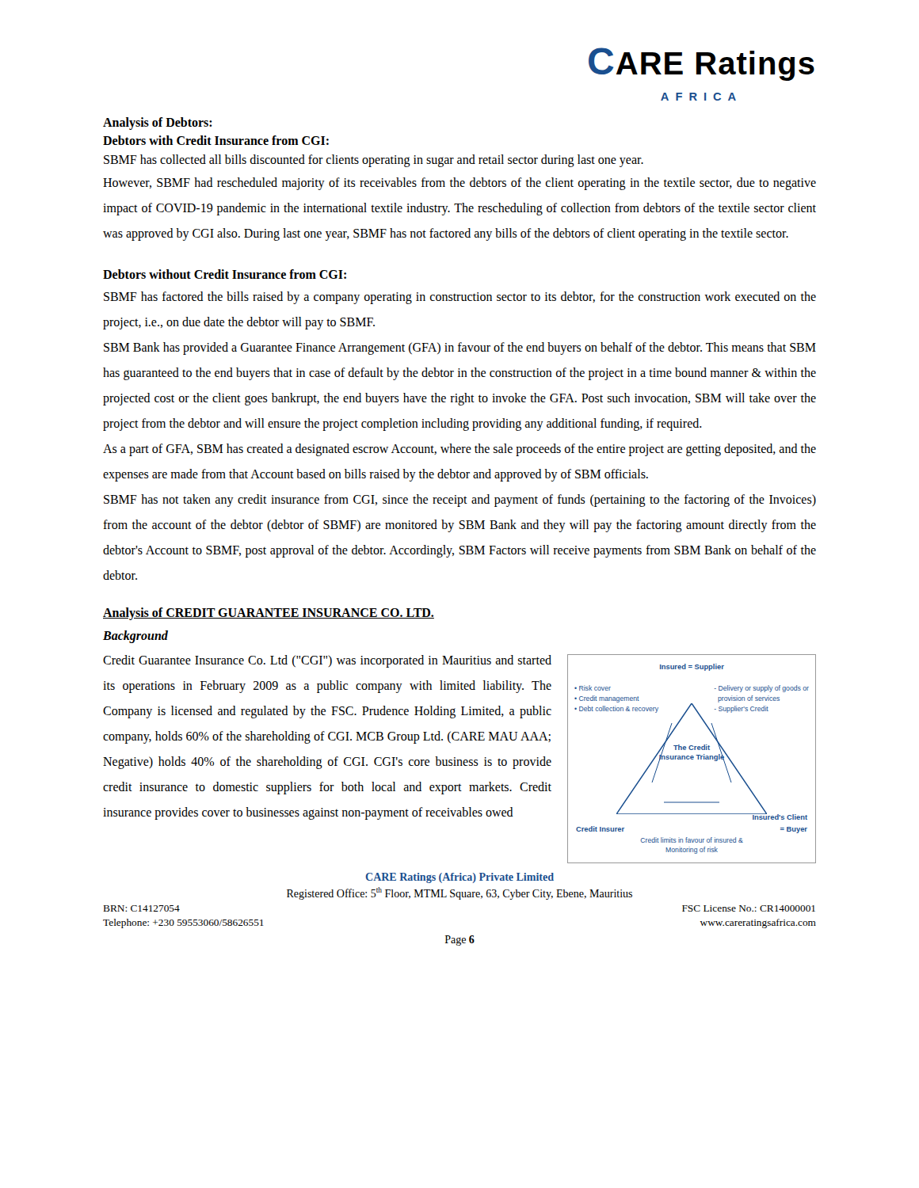CARE Ratings
AFRICA
Analysis of Debtors:
Debtors with Credit Insurance from CGI:
SBMF has collected all bills discounted for clients operating in sugar and retail sector during last one year.
However, SBMF had rescheduled majority of its receivables from the debtors of the client operating in the textile sector, due to negative impact of COVID-19 pandemic in the international textile industry. The rescheduling of collection from debtors of the textile sector client was approved by CGI also. During last one year, SBMF has not factored any bills of the debtors of client operating in the textile sector.
Debtors without Credit Insurance from CGI:
SBMF has factored the bills raised by a company operating in construction sector to its debtor, for the construction work executed on the project, i.e., on due date the debtor will pay to SBMF.
SBM Bank has provided a Guarantee Finance Arrangement (GFA) in favour of the end buyers on behalf of the debtor. This means that SBM has guaranteed to the end buyers that in case of default by the debtor in the construction of the project in a time bound manner & within the projected cost or the client goes bankrupt, the end buyers have the right to invoke the GFA. Post such invocation, SBM will take over the project from the debtor and will ensure the project completion including providing any additional funding, if required.
As a part of GFA, SBM has created a designated escrow Account, where the sale proceeds of the entire project are getting deposited, and the expenses are made from that Account based on bills raised by the debtor and approved by of SBM officials.
SBMF has not taken any credit insurance from CGI, since the receipt and payment of funds (pertaining to the factoring of the Invoices) from the account of the debtor (debtor of SBMF) are monitored by SBM Bank and they will pay the factoring amount directly from the debtor's Account to SBMF, post approval of the debtor. Accordingly, SBM Factors will receive payments from SBM Bank on behalf of the debtor.
Analysis of CREDIT GUARANTEE INSURANCE CO. LTD.
Background
Insured = Supplier
• Risk cover
• Credit management
• Debt collection & recovery
- Delivery or supply of goods or
provision of services
- Supplier's Credit
The Credit
Insurance Triangle
Credit Insurer
Insured's Client
= Buyer
Credit limits in favour of insured &
Monitoring of risk
Credit Guarantee Insurance Co. Ltd ("CGI") was incorporated in Mauritius and started its operations in February 2009 as a public company with limited liability. The Company is licensed and regulated by the FSC. Prudence Holding Limited, a public company, holds 60% of the shareholding of CGI. MCB Group Ltd. (CARE MAU AAA; Negative) holds 40% of the shareholding of CGI. CGI's core business is to provide credit insurance to domestic suppliers for both local and export markets. Credit insurance provides cover to businesses against non-payment of receivables owed
CARE Ratings (Africa) Private Limited
Registered Office: 5th Floor, MTML Square, 63, Cyber City, Ebene, Mauritius
BRN: C14127054
FSC License No.: CR14000001
Telephone: +230 59553060/58626551
www.careratingsafrica.com
Page 6